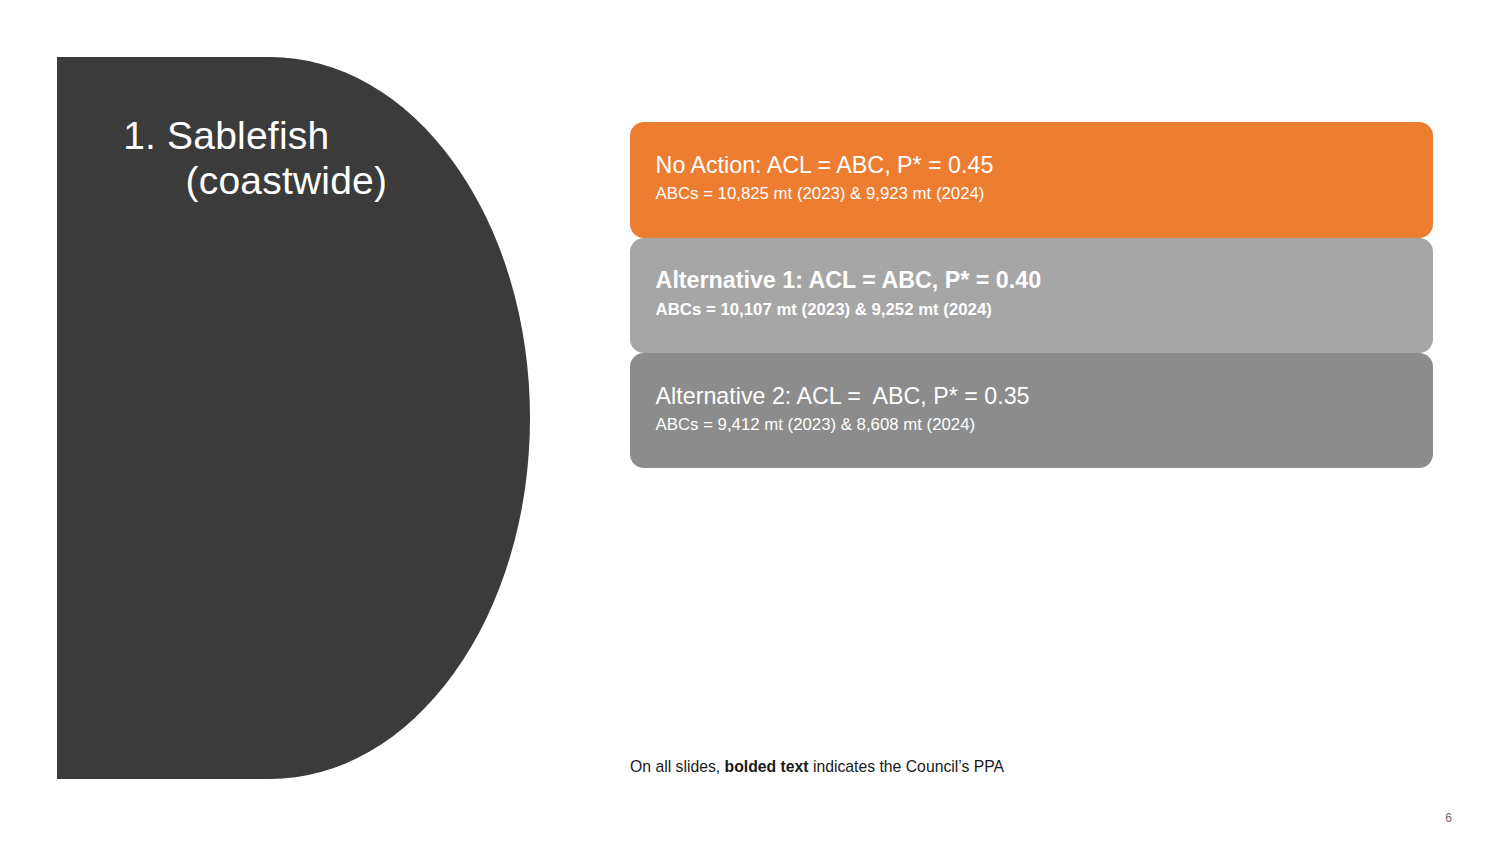1. Sablefish(coastwide)
No Action: ACL = ABC, P* = 0.45
ABCs = 10,825 mt (2023) & 9,923 mt (2024)
Alternative 1: ACL = ABC, P* = 0.40
ABCs = 10,107 mt (2023) & 9,252 mt (2024)
Alternative 2: ACL = ABC, P* = 0.35
ABCs = 9,412 mt (2023) & 8,608 mt (2024)
On all slides, bolded text indicates the Council’s PPA
6